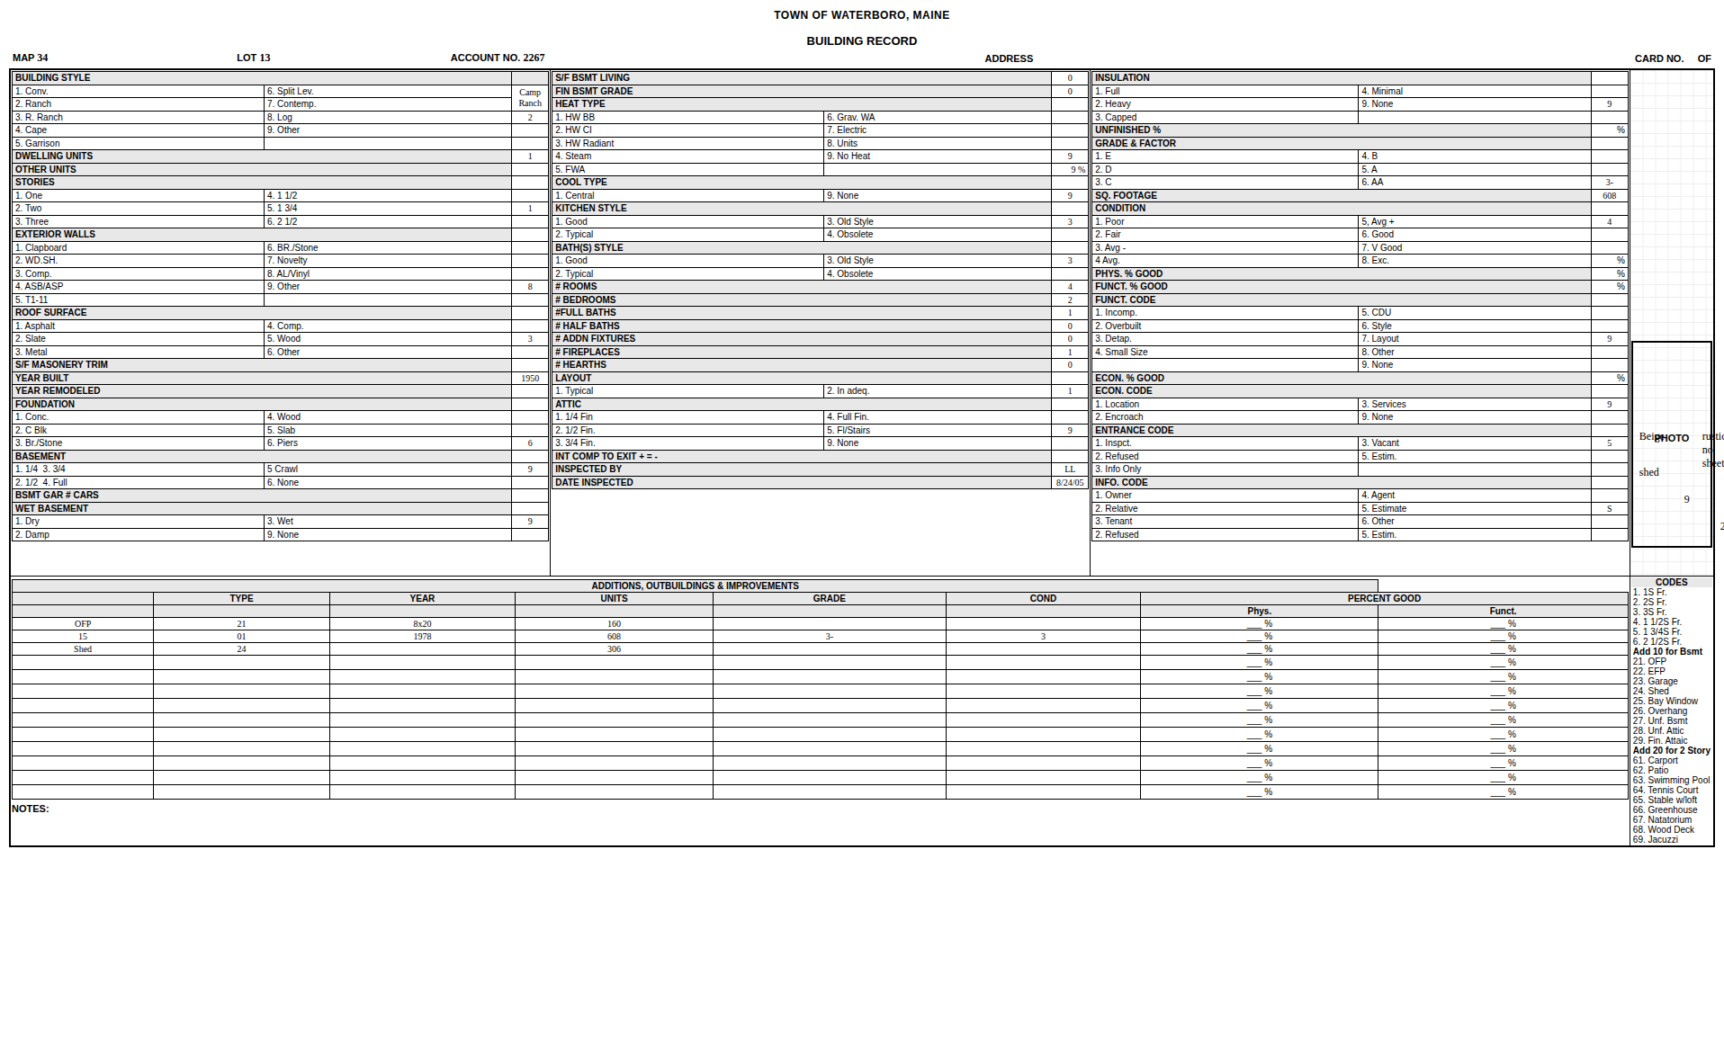TOWN OF WATERBORO, MAINE
BUILDING RECORD
| MAP 34 | LOT 13 | ACCOUNT NO. 2267 | ADDRESS | CARD NO. OF |
| / BUILDING STYLE / / / 1. Conv. / 6. Split Lev. / Camp Ranch / / 2. Ranch / 7. Contemp. / / 3. R. Ranch / 8. Log / 2 / / 4. Cape / 9. Other / / / 5. Garrison / / / / DWELLING UNITS / 1 / / OTHER UNITS / / / STORIES / / / 1. One / 4. 1 1/2 / / / 2. Two / 5. 1 3/4 / 1 / / 3. Three / 6. 2 1/2 / / / EXTERIOR WALLS / / / 1. Clapboard / 6. BR./Stone / / / 2. WD.SH. / 7. Novelty / / / 3. Comp. / 8. AL/Vinyl / / / 4. ASB/ASP / 9. Other / 8 / / 5. T1-11 / / / / ROOF SURFACE / / / 1. Asphalt / 4. Comp. / / / 2. Slate / 5. Wood / 3 / / 3. Metal / 6. Other / / / S/F MASONERY TRIM / / / YEAR BUILT / 1950 / / YEAR REMODELED / / / FOUNDATION / / / 1. Conc. / 4. Wood / / / 2. C Blk / 5. Slab / / / 3. Br./Stone / 6. Piers / 6 / / BASEMENT / / / 1. 1/4 3. 3/4 / 5 Crawl / 9 / / 2. 1/2 4. Full / 6. None / / / BSMT GAR # CARS / / / WET BASEMENT / / / 1. Dry / 3. Wet / 9 / / 2. Damp / 9. None / / | / S/F BSMT LIVING / 0 / / FIN BSMT GRADE / 0 / / HEAT TYPE / / / 1. HW BB / 6. Grav. WA / / / 2. HW CI / 7. Electric / / / 3. HW Radiant / 8. Units / / / 4. Steam / 9. No Heat / 9 / / 5. FWA / / 9 % / / COOL TYPE / / / 1. Central / 9. None / 9 / / KITCHEN STYLE / / / 1. Good / 3. Old Style / 3 / / 2. Typical / 4. Obsolete / / / BATH(S) STYLE / / / 1. Good / 3. Old Style / 3 / / 2. Typical / 4. Obsolete / / / # ROOMS / 4 / / # BEDROOMS / 2 / / #FULL BATHS / 1 / / # HALF BATHS / 0 / / # ADDN FIXTURES / 0 / / # FIREPLACES / 1 / / # HEARTHS / 0 / / LAYOUT / / / 1. Typical / 2. In adeq. / 1 / / ATTIC / / / 1. 1/4 Fin / 4. Full Fin. / / / 2. 1/2 Fin. / 5. Fl/Stairs / 9 / / 3. 3/4 Fin. / 9. None / / / INT COMP TO EXIT + = - / / / INSPECTED BY / LL / / DATE INSPECTED / 8/24/05 / | / INSULATION / / / 1. Full / 4. Minimal / / / 2. Heavy / 9. None / 9 / / 3. Capped / / / / UNFINISHED % / % / / GRADE & FACTOR / / / 1. E / 4. B / / / 2. D / 5. A / / / 3. C / 6. AA / 3- / / SQ. FOOTAGE / 608 / / CONDITION / / / 1. Poor / 5, Avg + / 4 / / 2. Fair / 6. Good / / / 3. Avg - / 7. V Good / / / 4 Avg. / 8. Exc. / % / / PHYS. % GOOD / % / / FUNCT. % GOOD / % / / FUNCT. CODE / / / 1. Incomp. / 5. CDU / / / 2. Overbuilt / 6. Style / / / 3. Detap. / 7. Layout / 9 / / 4. Small Size / 8. Other / / / / 9. None / / / ECON. % GOOD / % / / ECON. CODE / / / 1. Location / 3. Services / 9 / / 2. Encroach / 9. None / / / ENTRANCE CODE / / / 1. Inspct. / 3. Vacant / 5 / / 2. Refused / 5. Estim. / / / 3. Info Only / / / / INFO. CODE / / / 1. Owner / 4. Agent / / / 2. Relative / 5. Estimate / S / / 3. Tenant / 6. Other / / / 2. Refused / 5. Estim. / / | 20 15 8 8 608 24 16 28 8 8 port 160 20 Beige rustic - no sheetrock shed 9 15 24 PHOTO |
| / ADDITIONS, OUTBUILDINGS & IMPROVEMENTS / / --- / / / TYPE / YEAR / UNITS / GRADE / COND / PERCENT GOOD / / / / / / / / Phys. / Funct. / / OFP / 21 / 8x20 / 160 / / / ___ % / ___ % / / 15 / 01 / 1978 / 608 / 3- / 3 / ___ % / ___ % / / Shed / 24 / / 306 / / / ___ % / ___ % / / / / / / / / ___ % / ___ % / / / / / / / / ___ % / ___ % / / / / / / / / ___ % / ___ % / / / / / / / / ___ % / ___ % / / / / / / / / ___ % / ___ % / / / / / / / / ___ % / ___ % / / / / / / / / ___ % / ___ % / / / / / / / / ___ % / ___ % / / / / / / / / ___ % / ___ % / / / / / / / / ___ % / ___ % / NOTES: | / CODES / / 1. 1S Fr. / / 2. 2S Fr. / / 3. 3S Fr. / / 4. 1 1/2S Fr. / / 5. 1 3/4S Fr. / / 6. 2 1/2S Fr. / / Add 10 for Bsmt / / 21. OFP / / 22. EFP / / 23. Garage / / 24. Shed / / 25. Bay Window / / 26. Overhang / / 27. Unf. Bsmt / / 28. Unf. Attic / / 29. Fin. Attaic / / Add 20 for 2 Story / / 61. Carport / / 62. Patio / / 63. Swimming Pool / / 64. Tennis Court / / 65. Stable w/loft / / 66. Greenhouse / / 67. Natatorium / / 68. Wood Deck / / 69. Jacuzzi / |